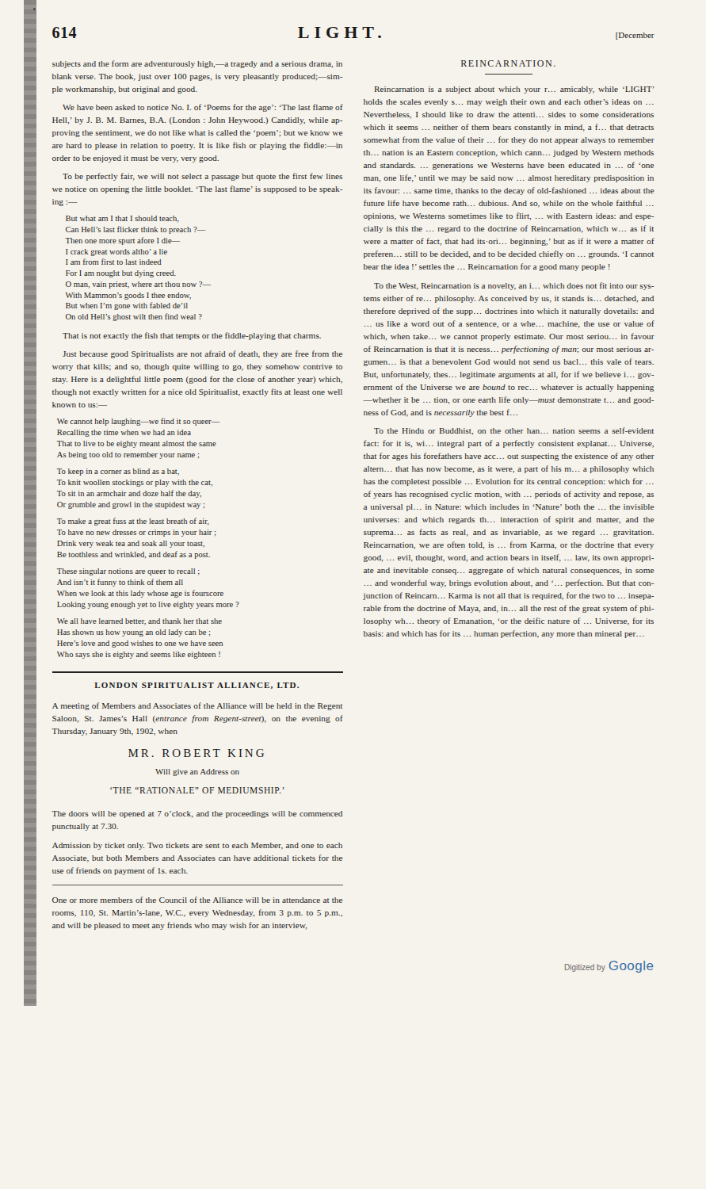•
614
LIGHT.
[December
subjects and the form are adventurously high,—a tragedy and a serious drama, in blank verse. The book, just over 100 pages, is very pleasantly produced;—simple workmanship, but original and good.
We have been asked to notice No. I. of ‘Poems for the age’: ‘The last flame of Hell,’ by J. B. M. Barnes, B.A. (London : John Heywood.) Candidly, while approving the sentiment, we do not like what is called the ‘poem’; but we know we are hard to please in relation to poetry. It is like fish or playing the fiddle:—in order to be enjoyed it must be very, very good.
To be perfectly fair, we will not select a passage but quote the first few lines we notice on opening the little booklet. ‘The last flame’ is supposed to be speaking :—
But what am I that I should teach,
Can Hell’s last flicker think to preach ?—
Then one more spurt afore I die—
I crack great words altho’ a lie
I am from first to last indeed
For I am nought but dying creed.
O man, vain priest, where art thou now ?—
With Mammon’s goods I thee endow,
But when I’m gone with fabled de’il
On old Hell’s ghost wilt then find weal ?
That is not exactly the fish that tempts or the fiddle-playing that charms.
Just because good Spiritualists are not afraid of death, they are free from the worry that kills; and so, though quite willing to go, they somehow contrive to stay. Here is a delightful little poem (good for the close of another year) which, though not exactly written for a nice old Spiritualist, exactly fits at least one well known to us:—
We cannot help laughing—we find it so queer—
Recalling the time when we had an idea
That to live to be eighty meant almost the same
As being too old to remember your name ;
To keep in a corner as blind as a bat,
To knit woollen stockings or play with the cat,
To sit in an armchair and doze half the day,
Or grumble and growl in the stupidest way ;
To make a great fuss at the least breath of air,
To have no new dresses or crimps in your hair ;
Drink very weak tea and soak all your toast,
Be toothless and wrinkled, and deaf as a post.
These singular notions are queer to recall ;
And isn’t it funny to think of them all
When we look at this lady whose age is fourscore
Looking young enough yet to live eighty years more ?
We all have learned better, and thank her that she
Has shown us how young an old lady can be ;
Here’s love and good wishes to one we have seen
Who says she is eighty and seems like eighteen !
LONDON SPIRITUALIST ALLIANCE, LTD.
A meeting of Members and Associates of the Alliance will be held in the Regent Saloon, St. James’s Hall (entrance from Regent-street), on the evening of Thursday, January 9th, 1902, when
MR. ROBERT KING
Will give an Address on
‘THE “RATIONALE” OF MEDIUMSHIP.’
The doors will be opened at 7 o’clock, and the proceedings will be commenced punctually at 7.30.
Admission by ticket only. Two tickets are sent to each Member, and one to each Associate, but both Members and Associates can have additional tickets for the use of friends on payment of 1s. each.
One or more members of the Council of the Alliance will be in attendance at the rooms, 110, St. Martin’s-lane, W.C., every Wednesday, from 3 p.m. to 5 p.m., and will be pleased to meet any friends who may wish for an interview,
REINCARNATION.
Reincarnation is a subject about which your r… amicably, while ‘LIGHT’ holds the scales evenly s… may weigh their own and each other’s ideas on … Nevertheless, I should like to draw the attenti… sides to some considerations which it seems … neither of them bears constantly in mind, a f… that detracts somewhat from the value of their … for they do not appear always to remember th… nation is an Eastern conception, which cann… judged by Western methods and standards. … generations we Westerns have been educated in … of ‘one man, one life,’ until we may be said now … almost hereditary predisposition in its favour: … same time, thanks to the decay of old-fashioned … ideas about the future life have become rath… dubious. And so, while on the whole faithful … opinions, we Westerns sometimes like to flirt, … with Eastern ideas: and especially is this the … regard to the doctrine of Reincarnation, which w… as if it were a matter of fact, that had its·ori… beginning,’ but as if it were a matter of preferen… still to be decided, and to be decided chiefly on … grounds. ‘I cannot bear the idea !’ settles the … Reincarnation for a good many people !
To the West, Reincarnation is a novelty, an i… which does not fit into our systems either of re… philosophy. As conceived by us, it stands is… detached, and therefore deprived of the supp… doctrines into which it naturally dovetails: and … us like a word out of a sentence, or a whe… machine, the use or value of which, when take… we cannot properly estimate. Our most seriou… in favour of Reincarnation is that it is necess… perfectioning of man; our most serious argumen… is that a benevolent God would not send us bacl… this vale of tears. But, unfortunately, thes… legitimate arguments at all, for if we believe i… government of the Universe we are bound to rec… whatever is actually happening—whether it be … tion, or one earth life only—must demonstrate t… and goodness of God, and is necessarily the best f…
To the Hindu or Buddhist, on the other han… nation seems a self-evident fact: for it is, wi… integral part of a perfectly consistent explanat… Universe, that for ages his forefathers have acc… out suspecting the existence of any other altern… that has now become, as it were, a part of his m… a philosophy which has the completest possible … Evolution for its central conception: which for … of years has recognised cyclic motion, with … periods of activity and repose, as a universal pl… in Nature: which includes in ‘Nature’ both the … the invisible universes: and which regards th… interaction of spirit and matter, and the suprema… as facts as real, and as invariable, as we regard … gravitation. Reincarnation, we are often told, is … from Karma, or the doctrine that every good, … evil, thought, word, and action bears in itself, … law, its own appropriate and inevitable conseq… aggregate of which natural consequences, in some … and wonderful way, brings evolution about, and ‘… perfection. But that conjunction of Reincarn… Karma is not all that is required, for the two to … inseparable from the doctrine of Maya, and, in… all the rest of the great system of philosophy wh… theory of Emanation, ‘or the deific nature of … Universe, for its basis: and which has for its … human perfection, any more than mineral per…
Digitized by Google